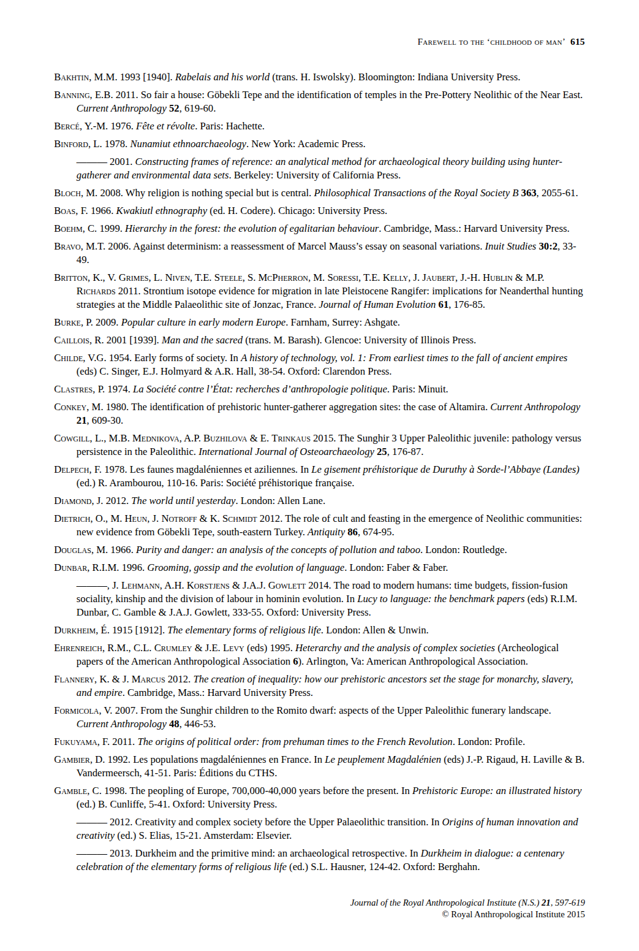Farewell to the ‘childhood of man’615
Bakhtin, M.M. 1993 [1940]. Rabelais and his world (trans. H. Iswolsky). Bloomington: Indiana University Press.
Banning, E.B. 2011. So fair a house: Göbekli Tepe and the identification of temples in the Pre-Pottery Neolithic of the Near East. Current Anthropology 52, 619-60.
Bercé, Y.-M. 1976. Fête et révolte. Paris: Hachette.
Binford, L. 1978. Nunamiut ethnoarchaeology. New York: Academic Press.
——— 2001. Constructing frames of reference: an analytical method for archaeological theory building using hunter-gatherer and environmental data sets. Berkeley: University of California Press.
Bloch, M. 2008. Why religion is nothing special but is central. Philosophical Transactions of the Royal Society B 363, 2055-61.
Boas, F. 1966. Kwakiutl ethnography (ed. H. Codere). Chicago: University Press.
Boehm, C. 1999. Hierarchy in the forest: the evolution of egalitarian behaviour. Cambridge, Mass.: Harvard University Press.
Bravo, M.T. 2006. Against determinism: a reassessment of Marcel Mauss’s essay on seasonal variations. Inuit Studies 30:2, 33-49.
Britton, K., V. Grimes, L. Niven, T.E. Steele, S. McPherron, M. Soressi, T.E. Kelly, J. Jaubert, J.-H. Hublin & M.P. Richards 2011. Strontium isotope evidence for migration in late Pleistocene Rangifer: implications for Neanderthal hunting strategies at the Middle Palaeolithic site of Jonzac, France. Journal of Human Evolution 61, 176-85.
Burke, P. 2009. Popular culture in early modern Europe. Farnham, Surrey: Ashgate.
Caillois, R. 2001 [1939]. Man and the sacred (trans. M. Barash). Glencoe: University of Illinois Press.
Childe, V.G. 1954. Early forms of society. In A history of technology, vol. 1: From earliest times to the fall of ancient empires (eds) C. Singer, E.J. Holmyard & A.R. Hall, 38-54. Oxford: Clarendon Press.
Clastres, P. 1974. La Société contre l’État: recherches d’anthropologie politique. Paris: Minuit.
Conkey, M. 1980. The identification of prehistoric hunter-gatherer aggregation sites: the case of Altamira. Current Anthropology 21, 609-30.
Cowgill, L., M.B. Mednikova, A.P. Buzhilova & E. Trinkaus 2015. The Sunghir 3 Upper Paleolithic juvenile: pathology versus persistence in the Paleolithic. International Journal of Osteoarchaeology 25, 176-87.
Delpech, F. 1978. Les faunes magdaléniennes et aziliennes. In Le gisement préhistorique de Duruthy à Sorde-l’Abbaye (Landes) (ed.) R. Arambourou, 110-16. Paris: Société préhistorique française.
Diamond, J. 2012. The world until yesterday. London: Allen Lane.
Dietrich, O., M. Heun, J. Notroff & K. Schmidt 2012. The role of cult and feasting in the emergence of Neolithic communities: new evidence from Göbekli Tepe, south-eastern Turkey. Antiquity 86, 674-95.
Douglas, M. 1966. Purity and danger: an analysis of the concepts of pollution and taboo. London: Routledge.
Dunbar, R.I.M. 1996. Grooming, gossip and the evolution of language. London: Faber & Faber.
———, J. Lehmann, A.H. Korstjens & J.A.J. Gowlett 2014. The road to modern humans: time budgets, fission-fusion sociality, kinship and the division of labour in hominin evolution. In Lucy to language: the benchmark papers (eds) R.I.M. Dunbar, C. Gamble & J.A.J. Gowlett, 333-55. Oxford: University Press.
Durkheim, É. 1915 [1912]. The elementary forms of religious life. London: Allen & Unwin.
Ehrenreich, R.M., C.L. Crumley & J.E. Levy (eds) 1995. Heterarchy and the analysis of complex societies (Archeological papers of the American Anthropological Association 6). Arlington, Va: American Anthropological Association.
Flannery, K. & J. Marcus 2012. The creation of inequality: how our prehistoric ancestors set the stage for monarchy, slavery, and empire. Cambridge, Mass.: Harvard University Press.
Formicola, V. 2007. From the Sunghir children to the Romito dwarf: aspects of the Upper Paleolithic funerary landscape. Current Anthropology 48, 446-53.
Fukuyama, F. 2011. The origins of political order: from prehuman times to the French Revolution. London: Profile.
Gambier, D. 1992. Les populations magdaléniennes en France. In Le peuplement Magdalénien (eds) J.-P. Rigaud, H. Laville & B. Vandermeersch, 41-51. Paris: Éditions du CTHS.
Gamble, C. 1998. The peopling of Europe, 700,000-40,000 years before the present. In Prehistoric Europe: an illustrated history (ed.) B. Cunliffe, 5-41. Oxford: University Press.
——— 2012. Creativity and complex society before the Upper Palaeolithic transition. In Origins of human innovation and creativity (ed.) S. Elias, 15-21. Amsterdam: Elsevier.
——— 2013. Durkheim and the primitive mind: an archaeological retrospective. In Durkheim in dialogue: a centenary celebration of the elementary forms of religious life (ed.) S.L. Hausner, 124-42. Oxford: Berghahn.
Journal of the Royal Anthropological Institute (N.S.) 21, 597-619
© Royal Anthropological Institute 2015